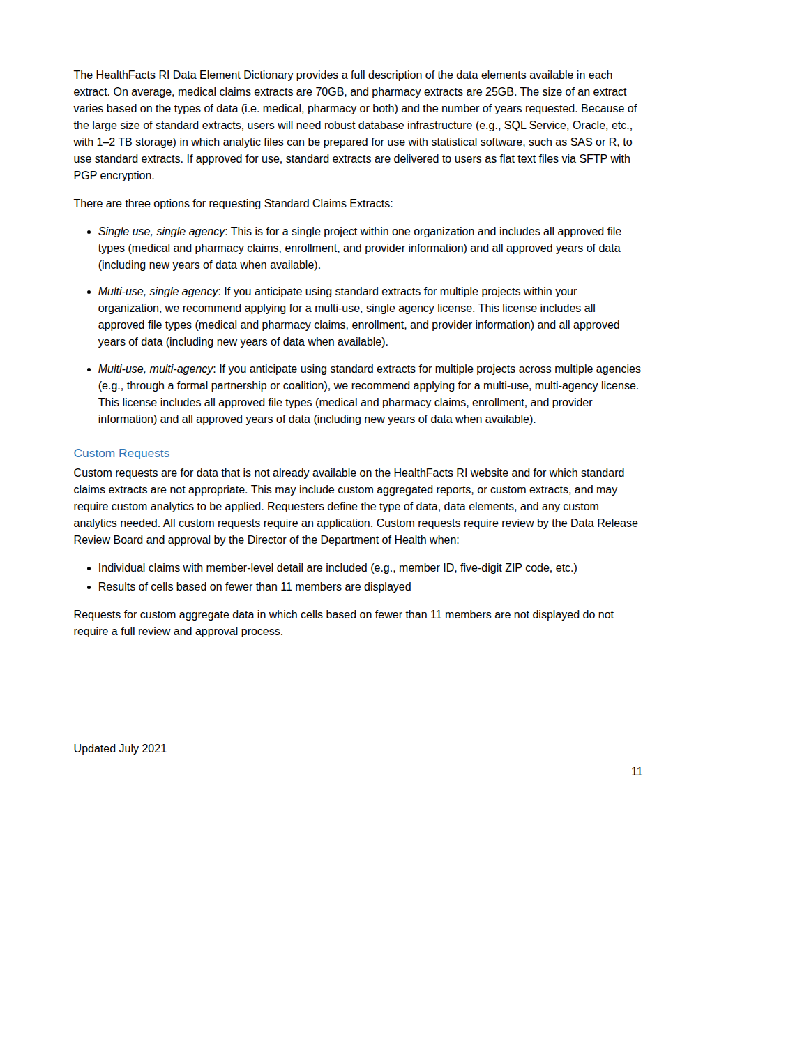The HealthFacts RI Data Element Dictionary provides a full description of the data elements available in each extract. On average, medical claims extracts are 70GB, and pharmacy extracts are 25GB. The size of an extract varies based on the types of data (i.e. medical, pharmacy or both) and the number of years requested. Because of the large size of standard extracts, users will need robust database infrastructure (e.g., SQL Service, Oracle, etc., with 1–2 TB storage) in which analytic files can be prepared for use with statistical software, such as SAS or R, to use standard extracts. If approved for use, standard extracts are delivered to users as flat text files via SFTP with PGP encryption.
There are three options for requesting Standard Claims Extracts:
Single use, single agency: This is for a single project within one organization and includes all approved file types (medical and pharmacy claims, enrollment, and provider information) and all approved years of data (including new years of data when available).
Multi-use, single agency: If you anticipate using standard extracts for multiple projects within your organization, we recommend applying for a multi-use, single agency license. This license includes all approved file types (medical and pharmacy claims, enrollment, and provider information) and all approved years of data (including new years of data when available).
Multi-use, multi-agency: If you anticipate using standard extracts for multiple projects across multiple agencies (e.g., through a formal partnership or coalition), we recommend applying for a multi-use, multi-agency license. This license includes all approved file types (medical and pharmacy claims, enrollment, and provider information) and all approved years of data (including new years of data when available).
Custom Requests
Custom requests are for data that is not already available on the HealthFacts RI website and for which standard claims extracts are not appropriate. This may include custom aggregated reports, or custom extracts, and may require custom analytics to be applied. Requesters define the type of data, data elements, and any custom analytics needed. All custom requests require an application. Custom requests require review by the Data Release Review Board and approval by the Director of the Department of Health when:
Individual claims with member-level detail are included (e.g., member ID, five-digit ZIP code, etc.)
Results of cells based on fewer than 11 members are displayed
Requests for custom aggregate data in which cells based on fewer than 11 members are not displayed do not require a full review and approval process.
Updated July 2021
11